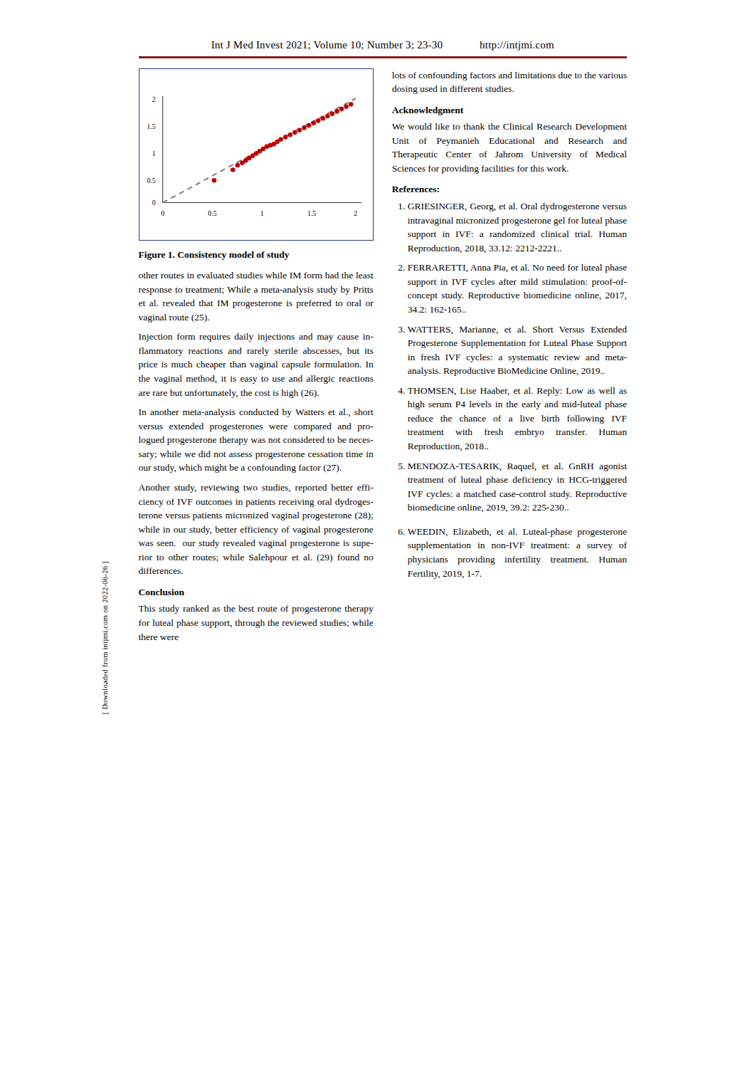Int J Med Invest 2021; Volume 10; Number 3; 23-30 http://intjmi.com
2 1.5 1 0.5 0 0 0.5 1 1.5 2
Figure 1. Consistency model of study
other routes in evaluated studies while IM form had the least response to treatment; While a meta-analysis study by Pritts et al. revealed that IM progesterone is preferred to oral or vaginal route (25).
Injection form requires daily injections and may cause inflammatory reactions and rarely sterile abscesses, but its price is much cheaper than vaginal capsule formulation. In the vaginal method, it is easy to use and allergic reactions are rare but unfortunately, the cost is high (26).
In another meta-analysis conducted by Watters et al., short versus extended progesterones were compared and prologued progesterone therapy was not considered to be necessary; while we did not assess progesterone cessation time in our study, which might be a confounding factor (27).
Another study, reviewing two studies, reported better efficiency of IVF outcomes in patients receiving oral dydrogesterone versus patients micronized vaginal progesterone (28); while in our study, better efficiency of vaginal progesterone was seen. our study revealed vaginal progesterone is superior to other routes; while Salehpour et al. (29) found no differences.
Conclusion
This study ranked as the best route of progesterone therapy for luteal phase support, through the reviewed studies; while there were
lots of confounding factors and limitations due to the various dosing used in different studies.
Acknowledgment
We would like to thank the Clinical Research Development Unit of Peymanieh Educational and Research and Therapeutic Center of Jahrom University of Medical Sciences for providing facilities for this work.
References:
GRIESINGER, Georg, et al. Oral dydrogesterone versus intravaginal micronized progesterone gel for luteal phase support in IVF: a randomized clinical trial. Human Reproduction, 2018, 33.12: 2212-2221..
FERRARETTI, Anna Pia, et al. No need for luteal phase support in IVF cycles after mild stimulation: proof-of-concept study. Reproductive biomedicine online, 2017, 34.2: 162-165..
WATTERS, Marianne, et al. Short Versus Extended Progesterone Supplementation for Luteal Phase Support in fresh IVF cycles: a systematic review and meta-analysis. Reproductive BioMedicine Online, 2019..
THOMSEN, Lise Haaber, et al. Reply: Low as well as high serum P4 levels in the early and mid-luteal phase reduce the chance of a live birth following IVF treatment with fresh embryo transfer. Human Reproduction, 2018..
MENDOZA-TESARIK, Raquel, et al. GnRH agonist treatment of luteal phase deficiency in HCG-triggered IVF cycles: a matched case-control study. Reproductive biomedicine online, 2019, 39.2: 225-230..
WEEDIN, Elizabeth, et al. Luteal-phase progesterone supplementation in non-IVF treatment: a survey of physicians providing infertility treatment. Human Fertility, 2019, 1-7.
[ Downloaded from intjmi.com on 2022-06-26 ]